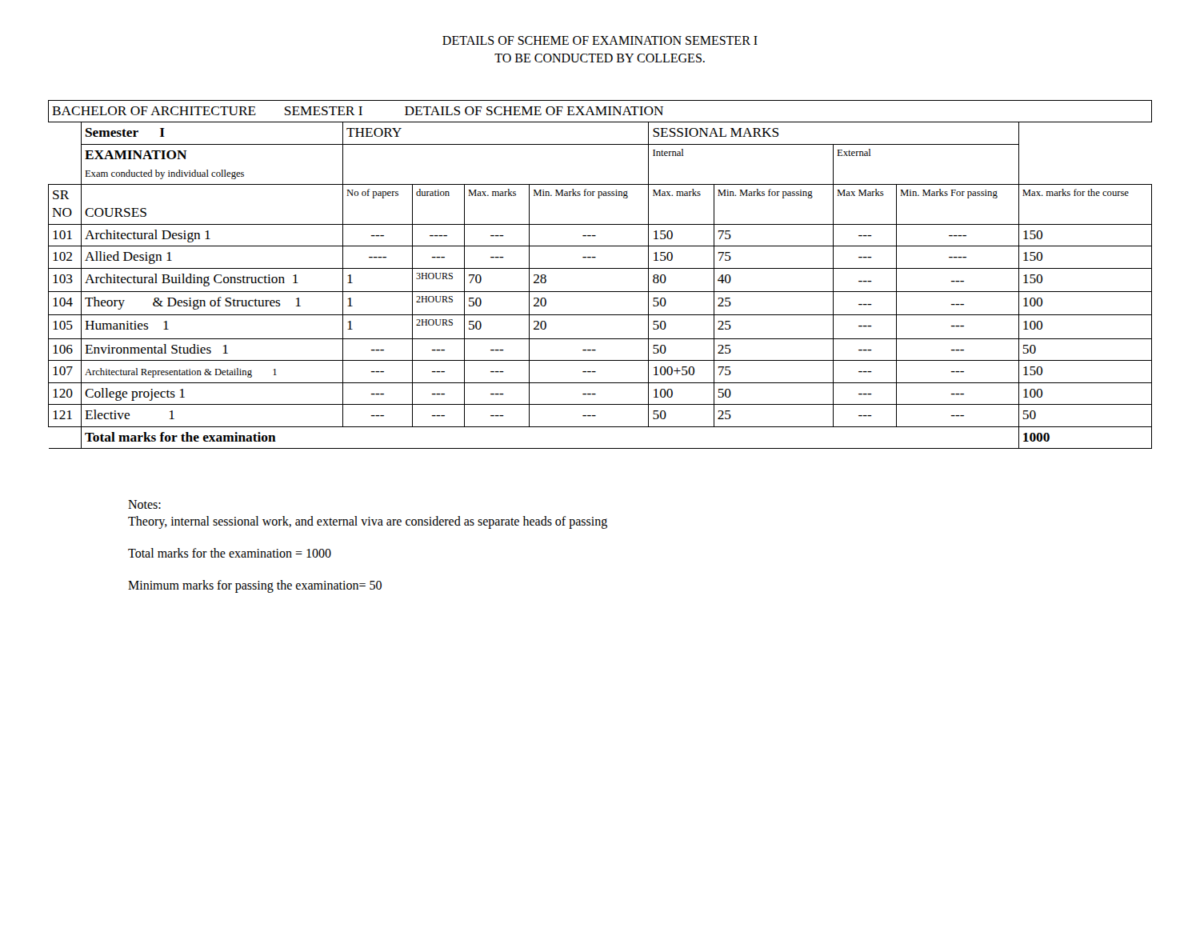DETAILS OF SCHEME OF EXAMINATION SEMESTER I
TO BE CONDUCTED BY COLLEGES.
| BACHELOR OF ARCHITECTURE SEMESTER I DETAILS OF SCHEME OF EXAMINATION |
| | Semester I | THEORY | SESSIONAL MARKS | |
| EXAMINATION Exam conducted by individual colleges | | Internal | External |
| SR NO | COURSES | No of papers | duration | Max. marks | Min. Marks for passing | Max. marks | Min. Marks for passing | Max Marks | Min. Marks For passing | Max. marks for the course |
| 101 | Architectural Design 1 | --- | ---- | --- | --- | 150 | 75 | --- | ---- | 150 |
| 102 | Allied Design 1 | ---- | --- | --- | --- | 150 | 75 | --- | ---- | 150 |
| 103 | Architectural Building Construction 1 | 1 | 3HOURS | 70 | 28 | 80 | 40 | --- | --- | 150 |
| 104 | Theory & Design of Structures 1 | 1 | 2HOURS | 50 | 20 | 50 | 25 | --- | --- | 100 |
| 105 | Humanities 1 | 1 | 2HOURS | 50 | 20 | 50 | 25 | --- | --- | 100 |
| 106 | Environmental Studies 1 | --- | --- | --- | --- | 50 | 25 | --- | --- | 50 |
| 107 | Architectural Representation & Detailing 1 | --- | --- | --- | --- | 100+50 | 75 | --- | --- | 150 |
| 120 | College projects 1 | --- | --- | --- | --- | 100 | 50 | --- | --- | 100 |
| 121 | Elective 1 | --- | --- | --- | --- | 50 | 25 | --- | --- | 50 |
| | Total marks for the examination | 1000 |
Notes:
Theory, internal sessional work, and external viva are considered as separate heads of passing
Total marks for the examination = 1000
Minimum marks for passing the examination= 50